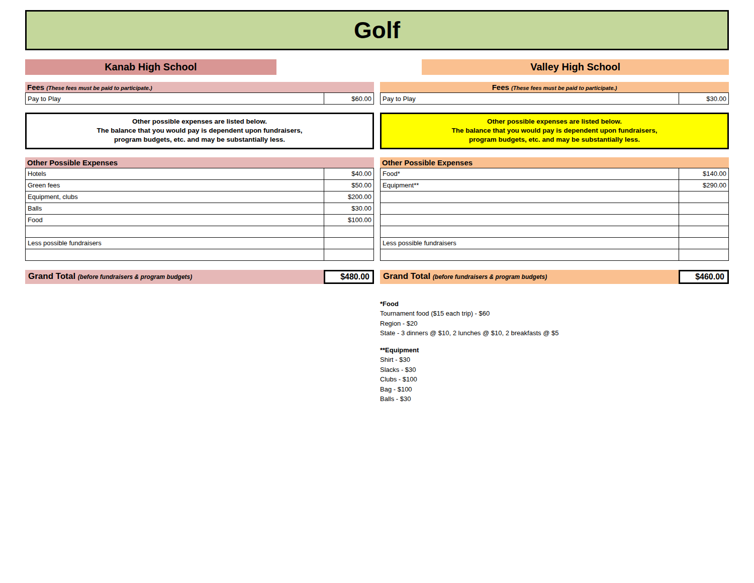Golf
Kanab High School
Fees (These fees must be paid to participate.)
| Pay to Play | $60.00 |
Other possible expenses are listed below.
The balance that you would pay is dependent upon fundraisers,
program budgets, etc. and may be substantially less.
Other Possible Expenses
| Hotels | $40.00 |
| Green fees | $50.00 |
| Equipment, clubs | $200.00 |
| Balls | $30.00 |
| Food | $100.00 |
| Less possible fundraisers | |
Grand Total (before fundraisers & program budgets)
$480.00
Valley High School
Fees (These fees must be paid to participate.)
| Pay to Play | $30.00 |
Other possible expenses are listed below.
The balance that you would pay is dependent upon fundraisers,
program budgets, etc. and may be substantially less.
Other Possible Expenses
| Food* | $140.00 |
| Equipment** | $290.00 |
| Less possible fundraisers | |
Grand Total (before fundraisers & program budgets)
$460.00
*Food
Tournament food ($15 each trip) - $60
Region - $20
State - 3 dinners @ $10, 2 lunches @ $10, 2 breakfasts @ $5
**Equipment
Shirt - $30
Slacks - $30
Clubs - $100
Bag - $100
Balls - $30